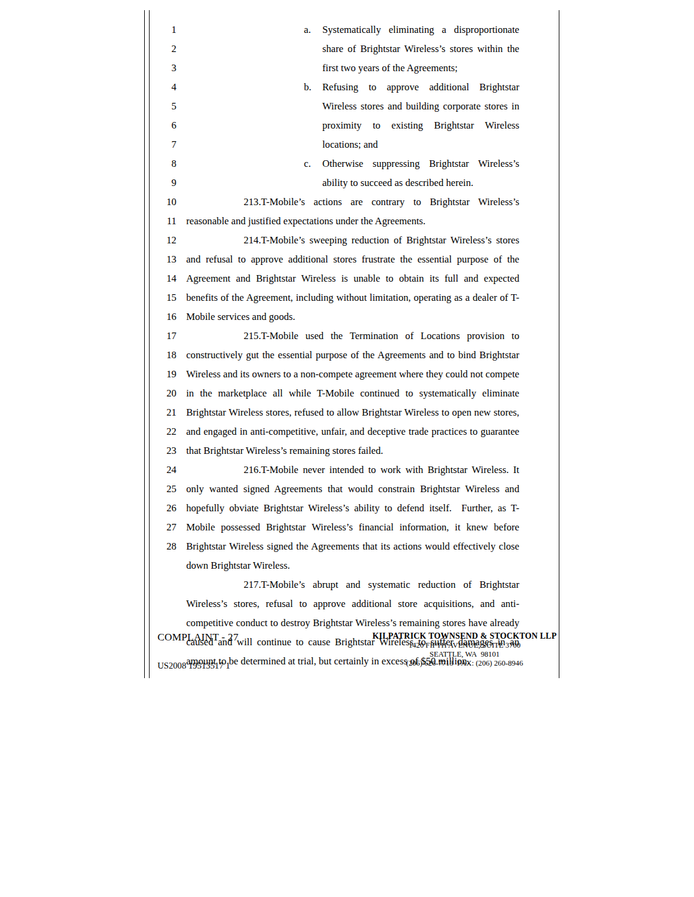1
2
3
4
5
6
7
8
9
10
11
12
13
14
15
16
17
18
19
20
21
22
23
24
25
26
27
28
a. Systematically eliminating a disproportionate share of Brightstar Wireless’s stores within the first two years of the Agreements;
b. Refusing to approve additional Brightstar Wireless stores and building corporate stores in proximity to existing Brightstar Wireless locations; and
c. Otherwise suppressing Brightstar Wireless’s ability to succeed as described herein.
213. T-Mobile’s actions are contrary to Brightstar Wireless’s reasonable and justified expectations under the Agreements.
214. T-Mobile’s sweeping reduction of Brightstar Wireless’s stores and refusal to approve additional stores frustrate the essential purpose of the Agreement and Brightstar Wireless is unable to obtain its full and expected benefits of the Agreement, including without limitation, operating as a dealer of T-Mobile services and goods.
215. T-Mobile used the Termination of Locations provision to constructively gut the essential purpose of the Agreements and to bind Brightstar Wireless and its owners to a non-compete agreement where they could not compete in the marketplace all while T-Mobile continued to systematically eliminate Brightstar Wireless stores, refused to allow Brightstar Wireless to open new stores, and engaged in anti-competitive, unfair, and deceptive trade practices to guarantee that Brightstar Wireless’s remaining stores failed.
216. T-Mobile never intended to work with Brightstar Wireless. It only wanted signed Agreements that would constrain Brightstar Wireless and hopefully obviate Brightstar Wireless’s ability to defend itself. Further, as T-Mobile possessed Brightstar Wireless’s financial information, it knew before Brightstar Wireless signed the Agreements that its actions would effectively close down Brightstar Wireless.
217. T-Mobile’s abrupt and systematic reduction of Brightstar Wireless’s stores, refusal to approve additional store acquisitions, and anti-competitive conduct to destroy Brightstar Wireless’s remaining stores have already caused and will continue to cause Brightstar Wireless to suffer damages in an amount to be determined at trial, but certainly in excess of $50 million.
COMPLAINT - 27
US2008 19513517 1
KILPATRICK TOWNSEND & STOCKTON LLP
1420 FIFTH AVENUE, SUITE 3700
SEATTLE, WA 98101
(206) 626-7713 FAX: (206) 260-8946